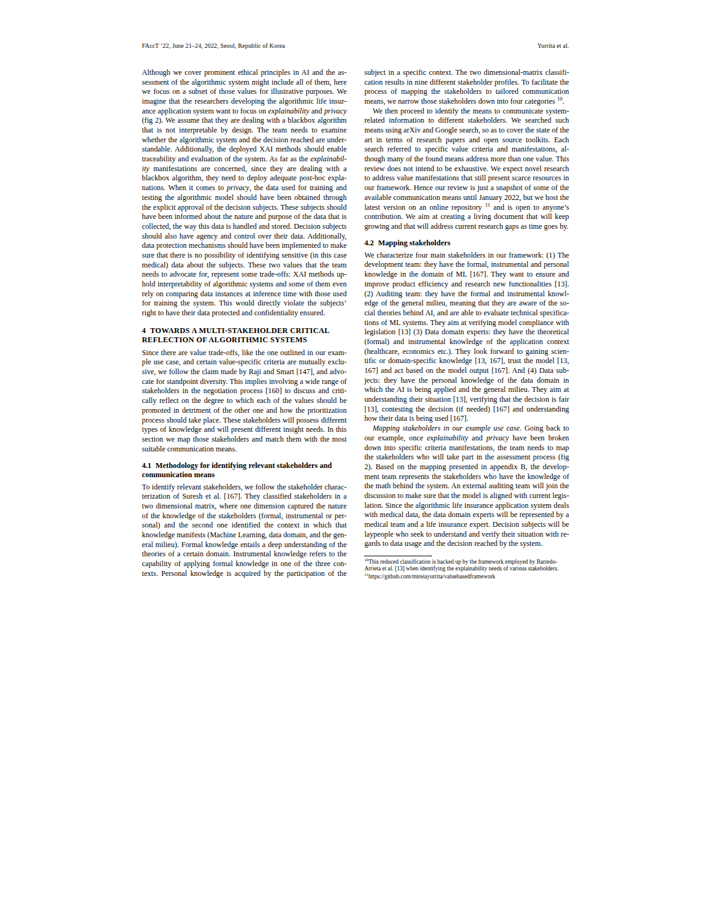FAccT ’22, June 21–24, 2022, Seoul, Republic of Korea
Yurrita et al.
Although we cover prominent ethical principles in AI and the assessment of the algorithmic system might include all of them, here we focus on a subset of those values for illustrative purposes. We imagine that the researchers developing the algorithmic life insurance application system want to focus on explainability and privacy (fig 2). We assume that they are dealing with a blackbox algorithm that is not interpretable by design. The team needs to examine whether the algorithmic system and the decision reached are understandable. Additionally, the deployed XAI methods should enable traceability and evaluation of the system. As far as the explainability manifestations are concerned, since they are dealing with a blackbox algorithm, they need to deploy adequate post-hoc explanations. When it comes to privacy, the data used for training and testing the algorithmic model should have been obtained through the explicit approval of the decision subjects. These subjects should have been informed about the nature and purpose of the data that is collected, the way this data is handled and stored. Decision subjects should also have agency and control over their data. Additionally, data protection mechanisms should have been implemented to make sure that there is no possibility of identifying sensitive (in this case medical) data about the subjects. These two values that the team needs to advocate for, represent some trade-offs: XAI methods uphold interpretability of algorithmic systems and some of them even rely on comparing data instances at inference time with those used for training the system. This would directly violate the subjects’ right to have their data protected and confidentiality ensured.
4 TOWARDS A MULTI-STAKEHOLDER CRITICAL REFLECTION OF ALGORITHMIC SYSTEMS
Since there are value trade-offs, like the one outlined in our example use case, and certain value-specific criteria are mutually exclusive, we follow the claim made by Raji and Smart [147], and advocate for standpoint diversity. This implies involving a wide range of stakeholders in the negotiation process [160] to discuss and critically reflect on the degree to which each of the values should be promoted in detriment of the other one and how the prioritization process should take place. These stakeholders will possess different types of knowledge and will present different insight needs. In this section we map those stakeholders and match them with the most suitable communication means.
4.1 Methodology for identifying relevant stakeholders and communication means
To identify relevant stakeholders, we follow the stakeholder characterization of Suresh et al. [167]. They classified stakeholders in a two dimensional matrix, where one dimension captured the nature of the knowledge of the stakeholders (formal, instrumental or personal) and the second one identified the context in which that knowledge manifests (Machine Learning, data domain, and the general milieu). Formal knowledge entails a deep understanding of the theories of a certain domain. Instrumental knowledge refers to the capability of applying formal knowledge in one of the three contexts. Personal knowledge is acquired by the participation of the subject in a specific context. The two dimensional-matrix classification results in nine different stakeholder profiles. To facilitate the process of mapping the stakeholders to tailored communication means, we narrow those stakeholders down into four categories 10.
We then proceed to identify the means to communicate system-related information to different stakeholders. We searched such means using arXiv and Google search, so as to cover the state of the art in terms of research papers and open source toolkits. Each search referred to specific value criteria and manifestations, although many of the found means address more than one value. This review does not intend to be exhaustive. We expect novel research to address value manifestations that still present scarce resources in our framework. Hence our review is just a snapshot of some of the available communication means until January 2022, but we host the latest version on an online repository 11 and is open to anyone’s contribution. We aim at creating a living document that will keep growing and that will address current research gaps as time goes by.
4.2 Mapping stakeholders
We characterize four main stakeholders in our framework: (1) The development team: they have the formal, instrumental and personal knowledge in the domain of ML [167]. They want to ensure and improve product efficiency and research new functionalities [13]. (2) Auditing team: they have the formal and instrumental knowledge of the general milieu, meaning that they are aware of the social theories behind AI, and are able to evaluate technical specifications of ML systems. They aim at verifying model compliance with legislation [13] (3) Data domain experts: they have the theoretical (formal) and instrumental knowledge of the application context (healthcare, economics etc.). They look forward to gaining scientific or domain-specific knowledge [13, 167], trust the model [13, 167] and act based on the model output [167]. And (4) Data subjects: they have the personal knowledge of the data domain in which the AI is being applied and the general milieu. They aim at understanding their situation [13], verifying that the decision is fair [13], contesting the decision (if needed) [167] and understanding how their data is being used [167].
Mapping stakeholders in our example use case. Going back to our example, once explainability and privacy have been broken down into specific criteria manifestations, the team needs to map the stakeholders who will take part in the assessment process (fig 2). Based on the mapping presented in appendix B, the development team represents the stakeholders who have the knowledge of the math behind the system. An external auditing team will join the discussion to make sure that the model is aligned with current legislation. Since the algorithmic life insurance application system deals with medical data, the data domain experts will be represented by a medical team and a life insurance expert. Decision subjects will be laypeople who seek to understand and verify their situation with regards to data usage and the decision reached by the system.
10This reduced classification is backed up by the framework employed by Barredo-Arrieta et al. [13] when identifying the explainability needs of various stakeholders.
11https://github.com/mireiayurrita/valuebasedframework